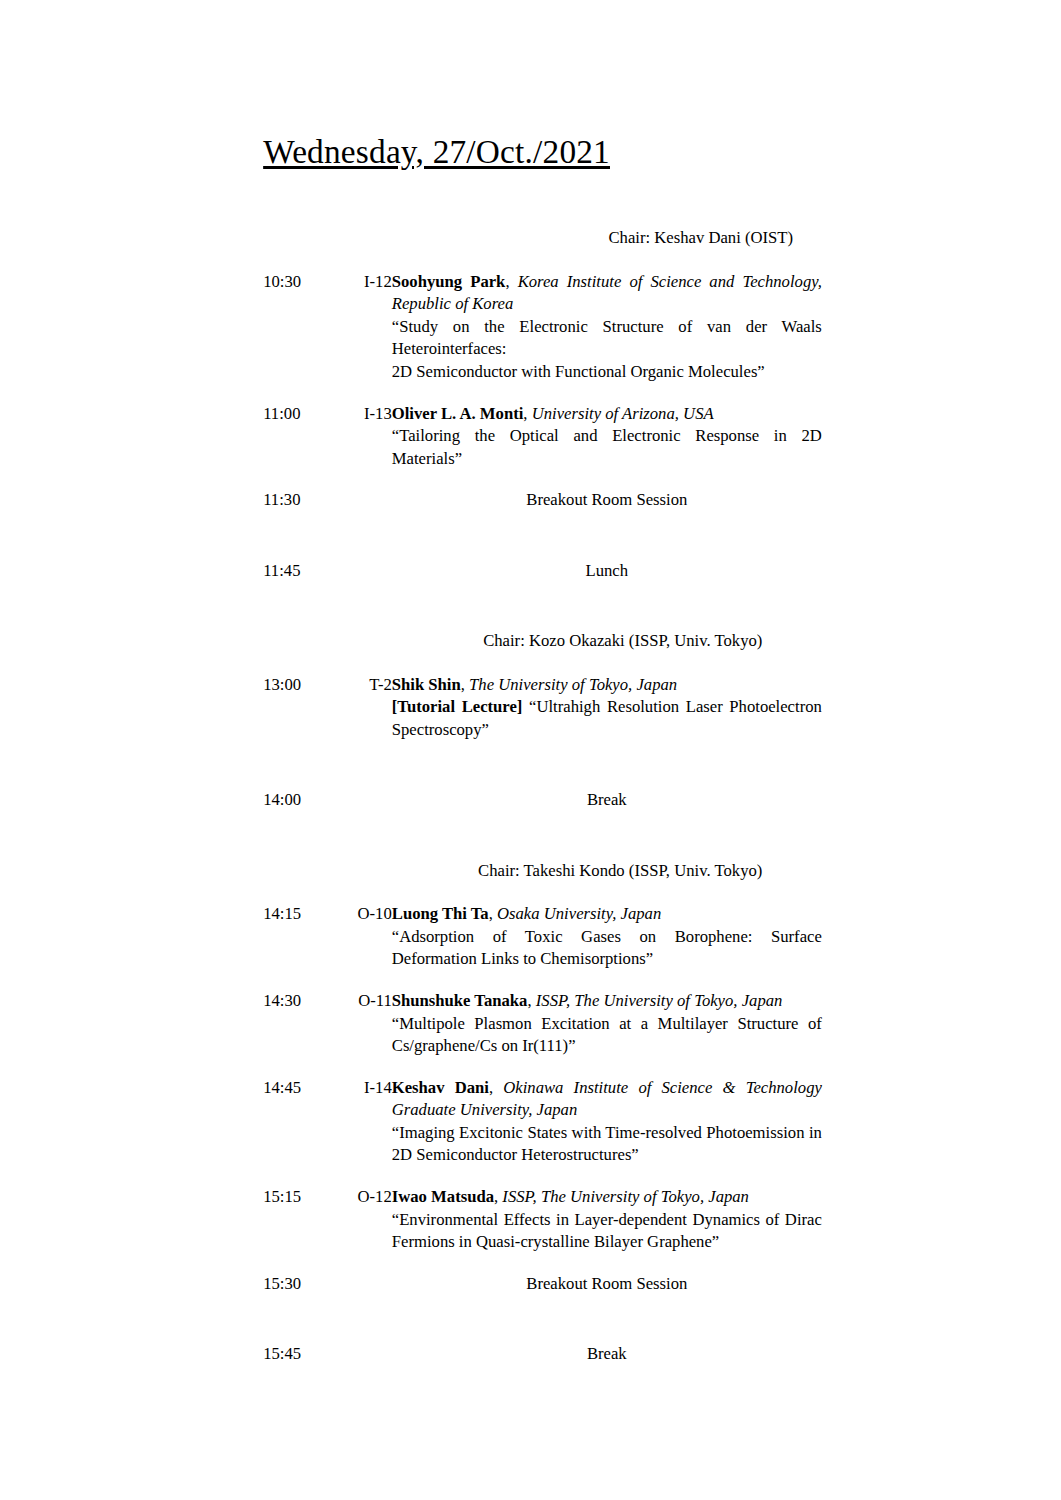Wednesday, 27/Oct./2021
Chair: Keshav Dani (OIST)
| 10:30 | I-12 | Soohyung Park , Korea Institute of Science and Technology, Republic of Korea “Study on the Electronic Structure of van der Waals Heterointerfaces: 2D Semiconductor with Functional Organic Molecules” |
| 11:00 | I-13 | Oliver L. A. Monti , University of Arizona, USA “Tailoring the Optical and Electronic Response in 2D Materials” |
| 11:30 | | Breakout Room Session |
| 11:45 | | Lunch |
Chair: Kozo Okazaki (ISSP, Univ. Tokyo)
| 13:00 | T-2 | Shik Shin , The University of Tokyo, Japan [Tutorial Lecture] “Ultrahigh Resolution Laser Photoelectron Spectroscopy” |
| 14:00 | | Break |
Chair: Takeshi Kondo (ISSP, Univ. Tokyo)
| 14:15 | O-10 | Luong Thi Ta , Osaka University, Japan “Adsorption of Toxic Gases on Borophene: Surface Deformation Links to Chemisorptions” |
| 14:30 | O-11 | Shunshuke Tanaka , ISSP, The University of Tokyo, Japan “Multipole Plasmon Excitation at a Multilayer Structure of Cs/graphene/Cs on Ir(111)” |
| 14:45 | I-14 | Keshav Dani , Okinawa Institute of Science & Technology Graduate University, Japan “Imaging Excitonic States with Time-resolved Photoemission in 2D Semiconductor Heterostructures” |
| 15:15 | O-12 | Iwao Matsuda , ISSP, The University of Tokyo, Japan “Environmental Effects in Layer-dependent Dynamics of Dirac Fermions in Quasi-crystalline Bilayer Graphene” |
| 15:30 | | Breakout Room Session |
| 15:45 | | Break |